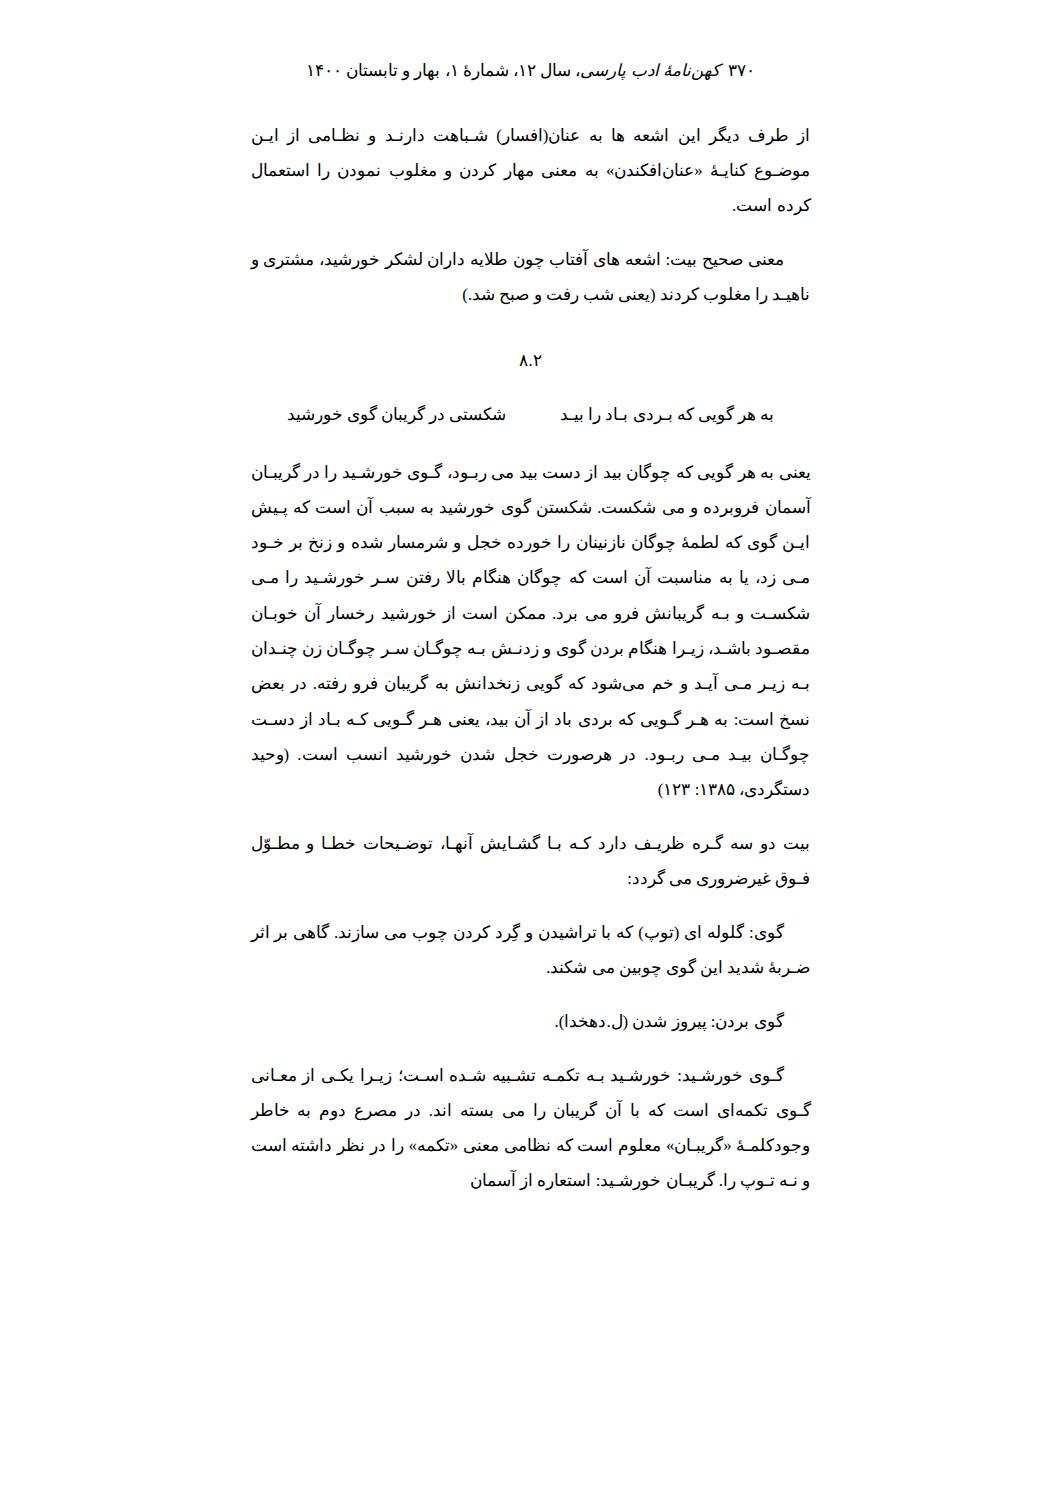۳۷۰ کهن‌نامۀ ادب پارسی، سال ۱۲، شمارۀ ۱، بهار و تابستان ۱۴۰۰
از طرف دیگر این اشعه ها به عنان(افسار) شـباهت دارنـد و نظـامی از ایـن موضـوع کنایـۀ «عنان‌افکندن» به معنی مهار کردن و مغلوب نمودن را استعمال کرده است.
معنی صحیح بیت: اشعه های آفتاب چون طلایه داران لشکر خورشید، مشتری و ناهیـد را مغلوب کردند (یعنی شب رفت و صبح شد.)
۸.۲
به هر گویی که بـردی بـاد را بیـد شکستی در گریبان گوی خورشید
یعنی به هر گویی که چوگان بید از دست بید می ربـود، گـوی خورشـید را در گریبـان آسمان فروبرده و می شکست. شکستن گوی خورشید به سبب آن است که پـیش ایـن گوی که لطمۀ چوگان نازنینان را خورده خجل و شرمسار شده و زنخ بر خـود مـی زد، یا به مناسبت آن است که چوگان هنگام بالا رفتن سـر خورشـید را مـی شکسـت و بـه گریبانش فرو می برد. ممکن است از خورشید رخسار آن خوبـان مقصـود باشـد، زیـرا هنگام بردن گوی و زدنـش بـه چوگـان سـر چوگـان زن چنـدان بـه زیـر مـی آیـد و خم می‌شود که گویی زنخدانش به گریبان فرو رفته. در بعض نسخ است: به هـر گـویی که بردی باد از آن بید، یعنی هـر گـویی کـه بـاد از دسـت چوگـان بیـد مـی ربـود. در هرصورت خجل شدن خورشید انسب است. (وحید دستگردی، ۱۳۸۵: ۱۲۳)
بیت دو سه گـره ظریـف دارد کـه بـا گشـایش آنهـا، توضـیحات خطـا و مطـوّل فـوق غیرضروری می گردد:
گوی: گلوله ای (توپ) که با تراشیدن و گِرد کردن چوب می سازند. گاهی بر اثر ضـربۀ شدید این گوی چوبین می شکند.
گوی بردن: پیروز شدن (ل.دهخدا).
گـوی خورشـید: خورشـید بـه تکمـه تشـبیه شـده اسـت؛ زیـرا یکـی از معـانی گـوی تکمه‌ای است که با آن گریبان را می بسته اند. در مصرع دوم به خاطر وجودکلمـۀ «گریبـان» معلوم است که نظامی معنی «تکمه» را در نظر داشته است و نـه تـوپ را. گریبـان خورشـید: استعاره از آسمان